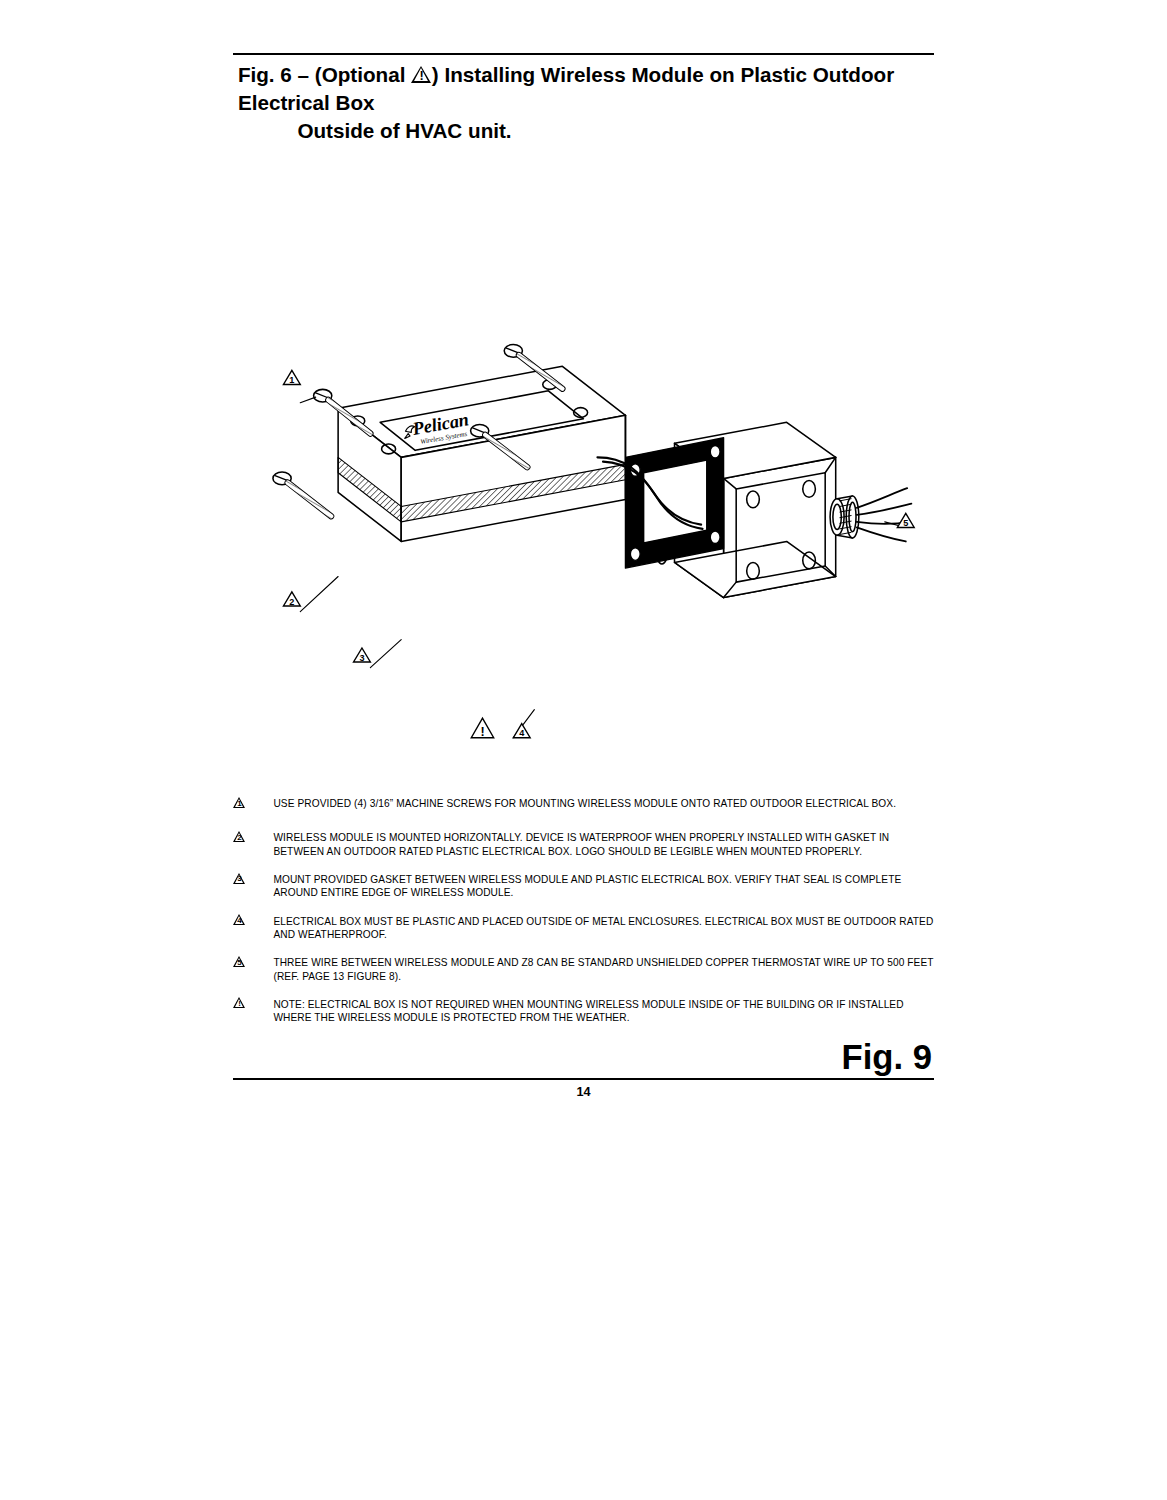Fig. 6 – (Optional !) Installing Wireless Module on Plastic Outdoor Electrical Box Outside of HVAC unit.
Pelican Wireless Systems 1 2 3 4 5 !
1
Use provided (4) 3/16” machine screws for mounting wireless module onto rated outdoor electrical box.
2
Wireless module is mounted horizontally. Device is waterproof when properly installed with gasket in between an outdoor rated plastic electrical box. Logo should be legible when mounted properly.
3
Mount provided gasket between wireless module and plastic electrical box. Verify that seal is complete around entire edge of wireless module.
4
Electrical box must be plastic and placed outside of metal enclosures. Electrical box must be outdoor rated and weatherproof.
5
Three wire between wireless module and Z8 can be standard unshielded copper thermostat wire up to 500 feet (ref. page 13 figure 8).
!
Note: Electrical box is not required when mounting wireless module inside of the building or if installed where the wireless module is protected from the weather.
Fig. 9
14